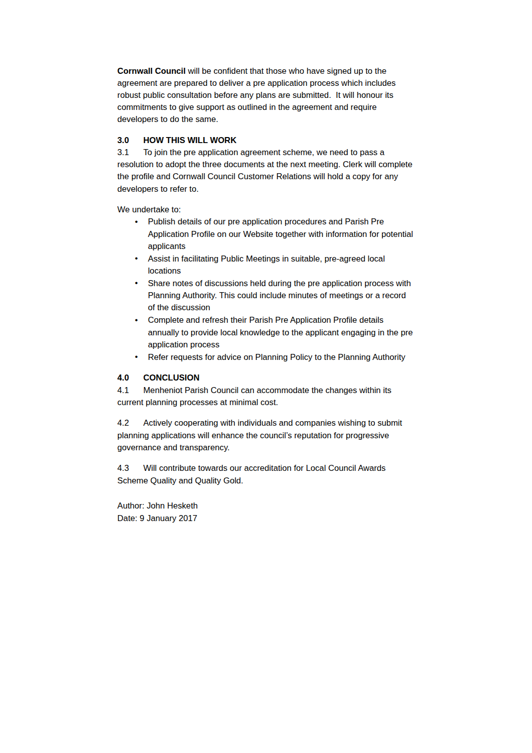Cornwall Council will be confident that those who have signed up to the agreement are prepared to deliver a pre application process which includes robust public consultation before any plans are submitted. It will honour its commitments to give support as outlined in the agreement and require developers to do the same.
3.0 HOW THIS WILL WORK
3.1 To join the pre application agreement scheme, we need to pass a resolution to adopt the three documents at the next meeting. Clerk will complete the profile and Cornwall Council Customer Relations will hold a copy for any developers to refer to.
We undertake to:
Publish details of our pre application procedures and Parish Pre Application Profile on our Website together with information for potential applicants
Assist in facilitating Public Meetings in suitable, pre-agreed local locations
Share notes of discussions held during the pre application process with Planning Authority. This could include minutes of meetings or a record of the discussion
Complete and refresh their Parish Pre Application Profile details annually to provide local knowledge to the applicant engaging in the pre application process
Refer requests for advice on Planning Policy to the Planning Authority
4.0 CONCLUSION
4.1 Menheniot Parish Council can accommodate the changes within its current planning processes at minimal cost.
4.2 Actively cooperating with individuals and companies wishing to submit planning applications will enhance the council’s reputation for progressive governance and transparency.
4.3 Will contribute towards our accreditation for Local Council Awards Scheme Quality and Quality Gold.
Author: John Hesketh Date: 9 January 2017